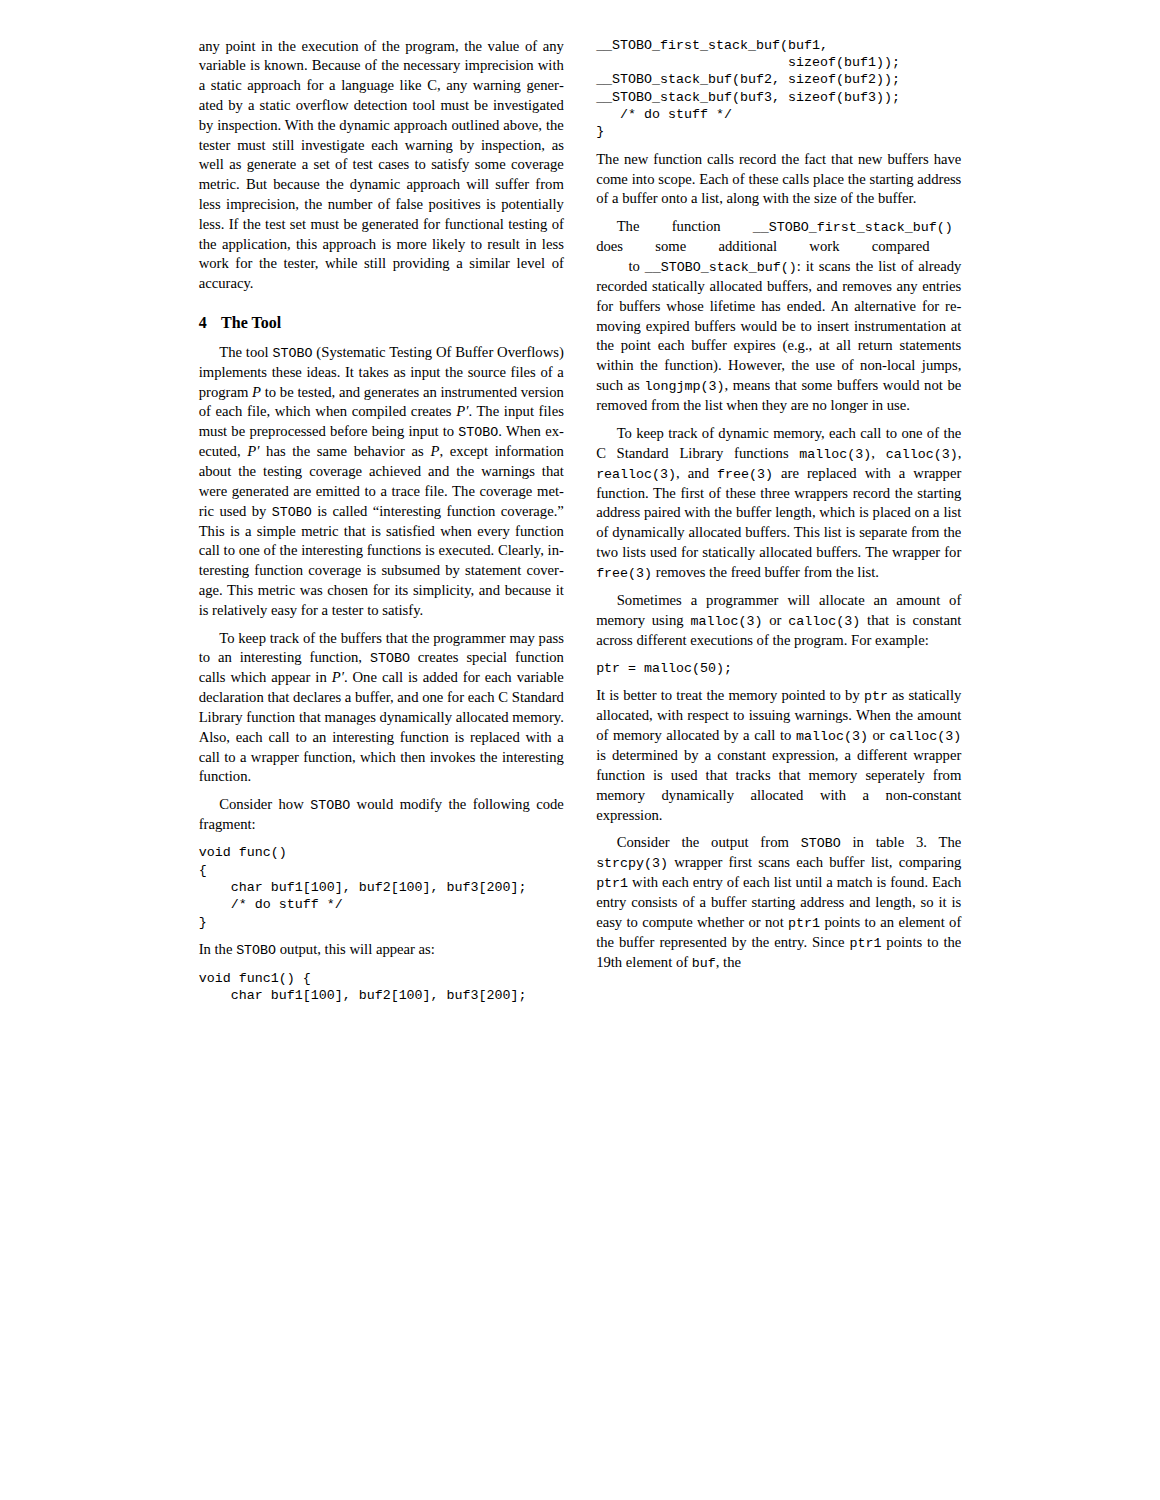any point in the execution of the program, the value of any variable is known. Because of the necessary imprecision with a static approach for a language like C, any warning generated by a static overflow detection tool must be investigated by inspection. With the dynamic approach outlined above, the tester must still investigate each warning by inspection, as well as generate a set of test cases to satisfy some coverage metric. But because the dynamic approach will suffer from less imprecision, the number of false positives is potentially less. If the test set must be generated for functional testing of the application, this approach is more likely to result in less work for the tester, while still providing a similar level of accuracy.
4 The Tool
The tool STOBO (Systematic Testing Of Buffer Overflows) implements these ideas. It takes as input the source files of a program P to be tested, and generates an instrumented version of each file, which when compiled creates P′. The input files must be preprocessed before being input to STOBO. When executed, P′ has the same behavior as P, except information about the testing coverage achieved and the warnings that were generated are emitted to a trace file. The coverage metric used by STOBO is called “interesting function coverage.” This is a simple metric that is satisfied when every function call to one of the interesting functions is executed. Clearly, interesting function coverage is subsumed by statement coverage. This metric was chosen for its simplicity, and because it is relatively easy for a tester to satisfy.
To keep track of the buffers that the programmer may pass to an interesting function, STOBO creates special function calls which appear in P′. One call is added for each variable declaration that declares a buffer, and one for each C Standard Library function that manages dynamically allocated memory. Also, each call to an interesting function is replaced with a call to a wrapper function, which then invokes the interesting function.
Consider how STOBO would modify the following code fragment:
void func()
{
    char buf1[100], buf2[100], buf3[200];
    /* do stuff */
}
In the STOBO output, this will appear as:
void func1() {
    char buf1[100], buf2[100], buf3[200];
__STOBO_first_stack_buf(buf1,
                        sizeof(buf1));
__STOBO_stack_buf(buf2, sizeof(buf2));
__STOBO_stack_buf(buf3, sizeof(buf3));
   /* do stuff */
}
The new function calls record the fact that new buffers have come into scope. Each of these calls place the starting address of a buffer onto a list, along with the size of the buffer.
The function __STOBO_first_stack_buf() does some additional work compared to __STOBO_stack_buf(): it scans the list of already recorded statically allocated buffers, and removes any entries for buffers whose lifetime has ended. An alternative for removing expired buffers would be to insert instrumentation at the point each buffer expires (e.g., at all return statements within the function). However, the use of non-local jumps, such as longjmp(3), means that some buffers would not be removed from the list when they are no longer in use.
To keep track of dynamic memory, each call to one of the C Standard Library functions malloc(3), calloc(3), realloc(3), and free(3) are replaced with a wrapper function. The first of these three wrappers record the starting address paired with the buffer length, which is placed on a list of dynamically allocated buffers. This list is separate from the two lists used for statically allocated buffers. The wrapper for free(3) removes the freed buffer from the list.
Sometimes a programmer will allocate an amount of memory using malloc(3) or calloc(3) that is constant across different executions of the program. For example:
ptr = malloc(50);
It is better to treat the memory pointed to by ptr as statically allocated, with respect to issuing warnings. When the amount of memory allocated by a call to malloc(3) or calloc(3) is determined by a constant expression, a different wrapper function is used that tracks that memory seperately from memory dynamically allocated with a non-constant expression.
Consider the output from STOBO in table 3. The strcpy(3) wrapper first scans each buffer list, comparing ptr1 with each entry of each list until a match is found. Each entry consists of a buffer starting address and length, so it is easy to compute whether or not ptr1 points to an element of the buffer represented by the entry. Since ptr1 points to the 19th element of buf, the